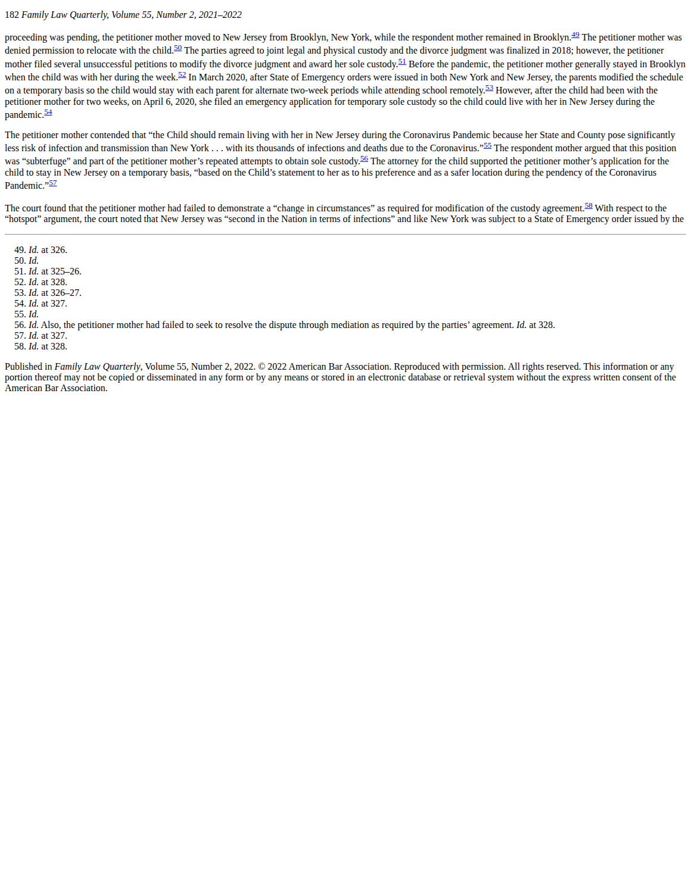182 Family Law Quarterly, Volume 55, Number 2, 2021–2022
proceeding was pending, the petitioner mother moved to New Jersey from Brooklyn, New York, while the respondent mother remained in Brooklyn.49 The petitioner mother was denied permission to relocate with the child.50 The parties agreed to joint legal and physical custody and the divorce judgment was finalized in 2018; however, the petitioner mother filed several unsuccessful petitions to modify the divorce judgment and award her sole custody.51 Before the pandemic, the petitioner mother generally stayed in Brooklyn when the child was with her during the week.52 In March 2020, after State of Emergency orders were issued in both New York and New Jersey, the parents modified the schedule on a temporary basis so the child would stay with each parent for alternate two-week periods while attending school remotely.53 However, after the child had been with the petitioner mother for two weeks, on April 6, 2020, she filed an emergency application for temporary sole custody so the child could live with her in New Jersey during the pandemic.54
The petitioner mother contended that “the Child should remain living with her in New Jersey during the Coronavirus Pandemic because her State and County pose significantly less risk of infection and transmission than New York . . . with its thousands of infections and deaths due to the Coronavirus.”55 The respondent mother argued that this position was “subterfuge” and part of the petitioner mother’s repeated attempts to obtain sole custody.56 The attorney for the child supported the petitioner mother’s application for the child to stay in New Jersey on a temporary basis, “based on the Child’s statement to her as to his preference and as a safer location during the pendency of the Coronavirus Pandemic.”57
The court found that the petitioner mother had failed to demonstrate a “change in circumstances” as required for modification of the custody agreement.58 With respect to the “hotspot” argument, the court noted that New Jersey was “second in the Nation in terms of infections” and like New York was subject to a State of Emergency order issued by the
Id. at 326.
Id.
Id. at 325–26.
Id. at 328.
Id. at 326–27.
Id. at 327.
Id.
Id. Also, the petitioner mother had failed to seek to resolve the dispute through mediation as required by the parties’ agreement. Id. at 328.
Id. at 327.
Id. at 328.
Published in Family Law Quarterly, Volume 55, Number 2, 2022. © 2022 American Bar Association. Reproduced with permission. All rights reserved. This information or any portion thereof may not be copied or disseminated in any form or by any means or stored in an electronic database or retrieval system without the express written consent of the American Bar Association.